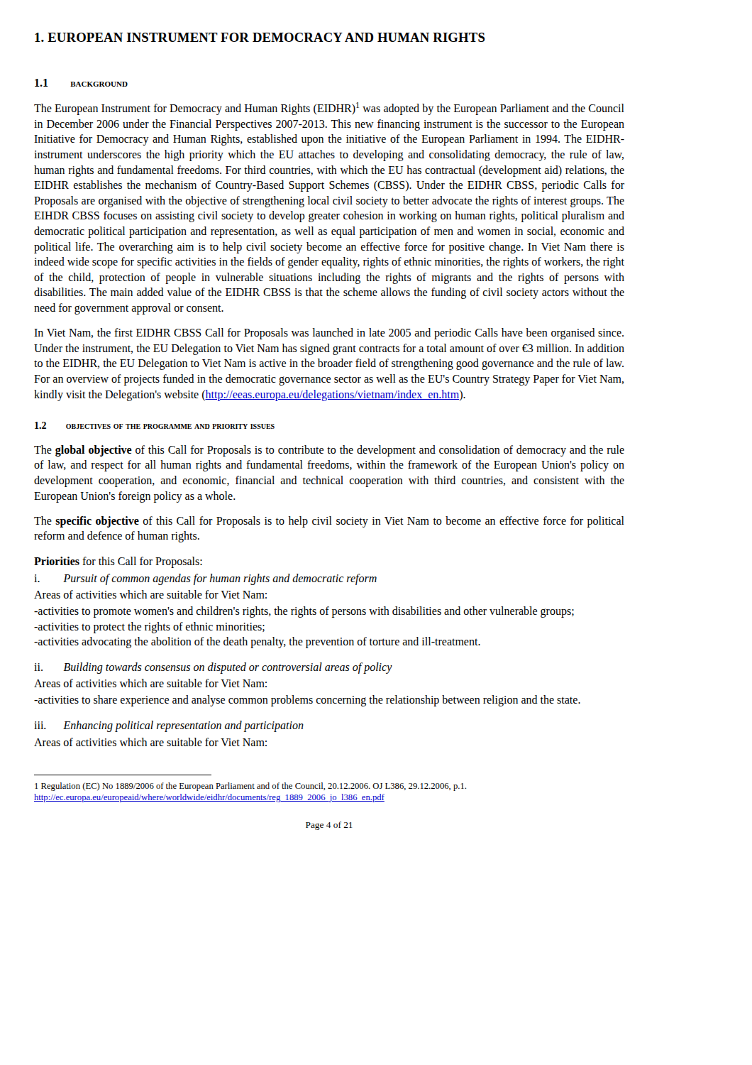1. EUROPEAN INSTRUMENT FOR DEMOCRACY AND HUMAN RIGHTS
1.1 BACKGROUND
The European Instrument for Democracy and Human Rights (EIDHR)1 was adopted by the European Parliament and the Council in December 2006 under the Financial Perspectives 2007-2013. This new financing instrument is the successor to the European Initiative for Democracy and Human Rights, established upon the initiative of the European Parliament in 1994. The EIDHR-instrument underscores the high priority which the EU attaches to developing and consolidating democracy, the rule of law, human rights and fundamental freedoms. For third countries, with which the EU has contractual (development aid) relations, the EIDHR establishes the mechanism of Country-Based Support Schemes (CBSS). Under the EIDHR CBSS, periodic Calls for Proposals are organised with the objective of strengthening local civil society to better advocate the rights of interest groups. The EIHDR CBSS focuses on assisting civil society to develop greater cohesion in working on human rights, political pluralism and democratic political participation and representation, as well as equal participation of men and women in social, economic and political life. The overarching aim is to help civil society become an effective force for positive change. In Viet Nam there is indeed wide scope for specific activities in the fields of gender equality, rights of ethnic minorities, the rights of workers, the right of the child, protection of people in vulnerable situations including the rights of migrants and the rights of persons with disabilities. The main added value of the EIDHR CBSS is that the scheme allows the funding of civil society actors without the need for government approval or consent.
In Viet Nam, the first EIDHR CBSS Call for Proposals was launched in late 2005 and periodic Calls have been organised since. Under the instrument, the EU Delegation to Viet Nam has signed grant contracts for a total amount of over €3 million. In addition to the EIDHR, the EU Delegation to Viet Nam is active in the broader field of strengthening good governance and the rule of law. For an overview of projects funded in the democratic governance sector as well as the EU's Country Strategy Paper for Viet Nam, kindly visit the Delegation's website (http://eeas.europa.eu/delegations/vietnam/index_en.htm).
1.2 OBJECTIVES OF THE PROGRAMME AND PRIORITY ISSUES
The global objective of this Call for Proposals is to contribute to the development and consolidation of democracy and the rule of law, and respect for all human rights and fundamental freedoms, within the framework of the European Union's policy on development cooperation, and economic, financial and technical cooperation with third countries, and consistent with the European Union's foreign policy as a whole.
The specific objective of this Call for Proposals is to help civil society in Viet Nam to become an effective force for political reform and defence of human rights.
Priorities for this Call for Proposals:
i. Pursuit of common agendas for human rights and democratic reform
Areas of activities which are suitable for Viet Nam:
-activities to promote women's and children's rights, the rights of persons with disabilities and other vulnerable groups;
-activities to protect the rights of ethnic minorities;
-activities advocating the abolition of the death penalty, the prevention of torture and ill-treatment.
ii. Building towards consensus on disputed or controversial areas of policy
Areas of activities which are suitable for Viet Nam:
-activities to share experience and analyse common problems concerning the relationship between religion and the state.
iii. Enhancing political representation and participation
Areas of activities which are suitable for Viet Nam:
1 Regulation (EC) No 1889/2006 of the European Parliament and of the Council, 20.12.2006. OJ L386, 29.12.2006, p.1.
http://ec.europa.eu/europeaid/where/worldwide/eidhr/documents/reg_1889_2006_jo_l386_en.pdf
Page 4 of 21